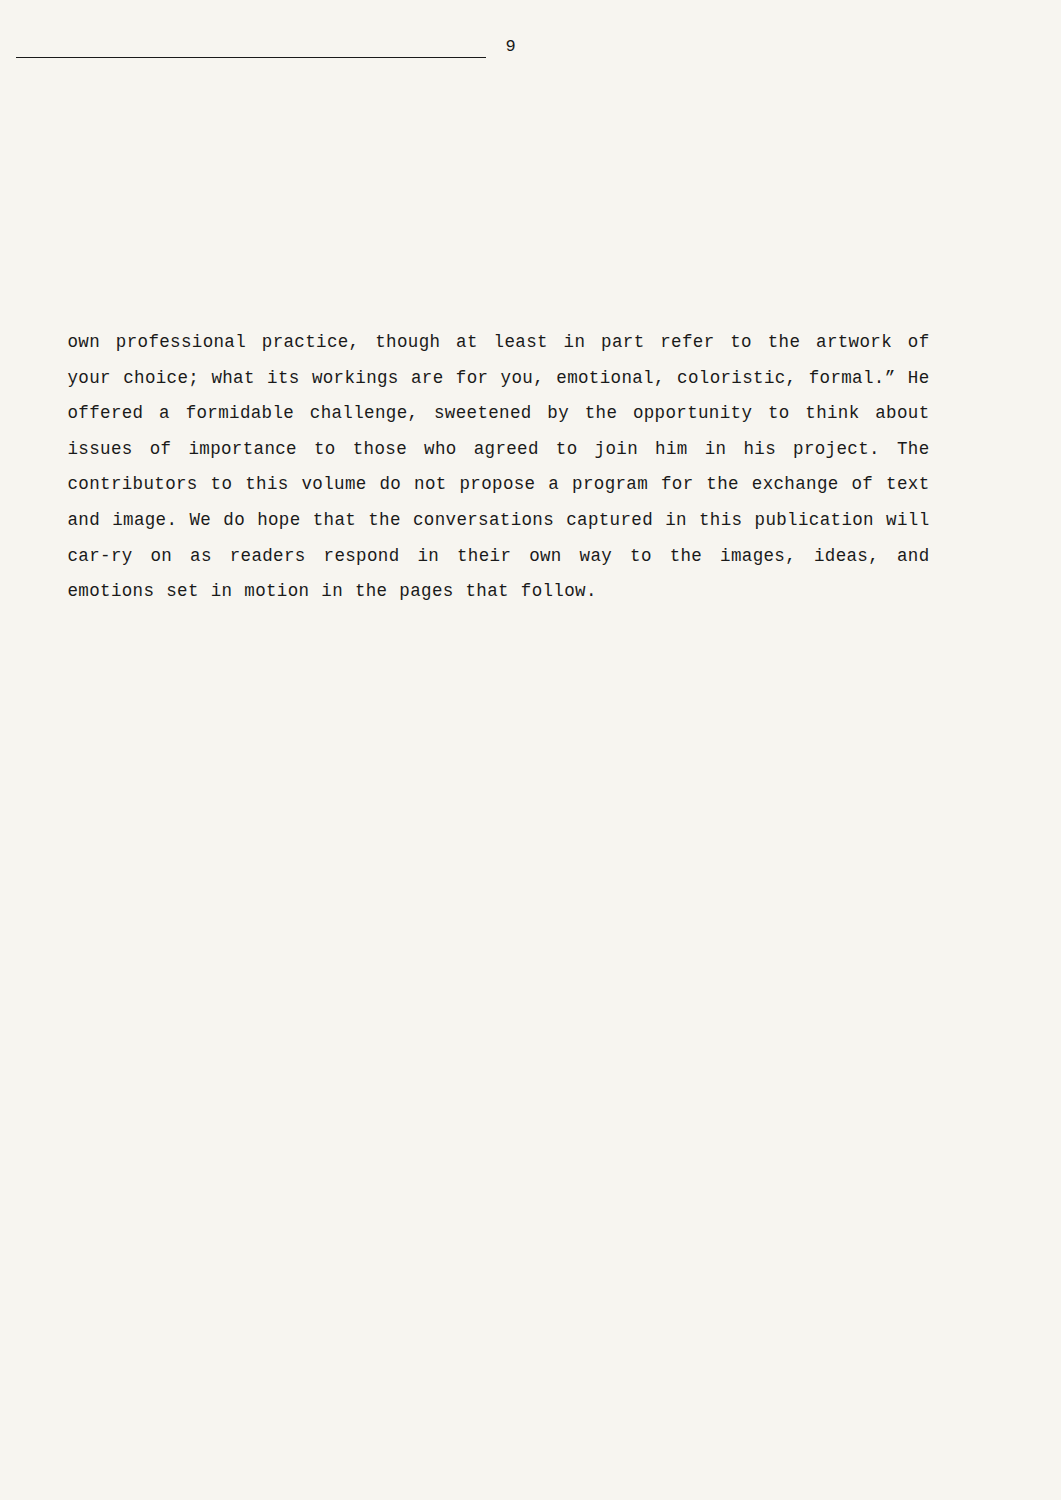9
own professional practice, though at least in part refer to the artwork of your choice; what its workings are for you, emotional, coloristic, formal.” He offered a formidable challenge, sweetened by the opportunity to think about issues of importance to those who agreed to join him in his project. The contributors to this volume do not propose a program for the exchange of text and image. We do hope that the conversations captured in this publication will car‑ry on as readers respond in their own way to the images, ideas, and emotions set in motion in the pages that follow.